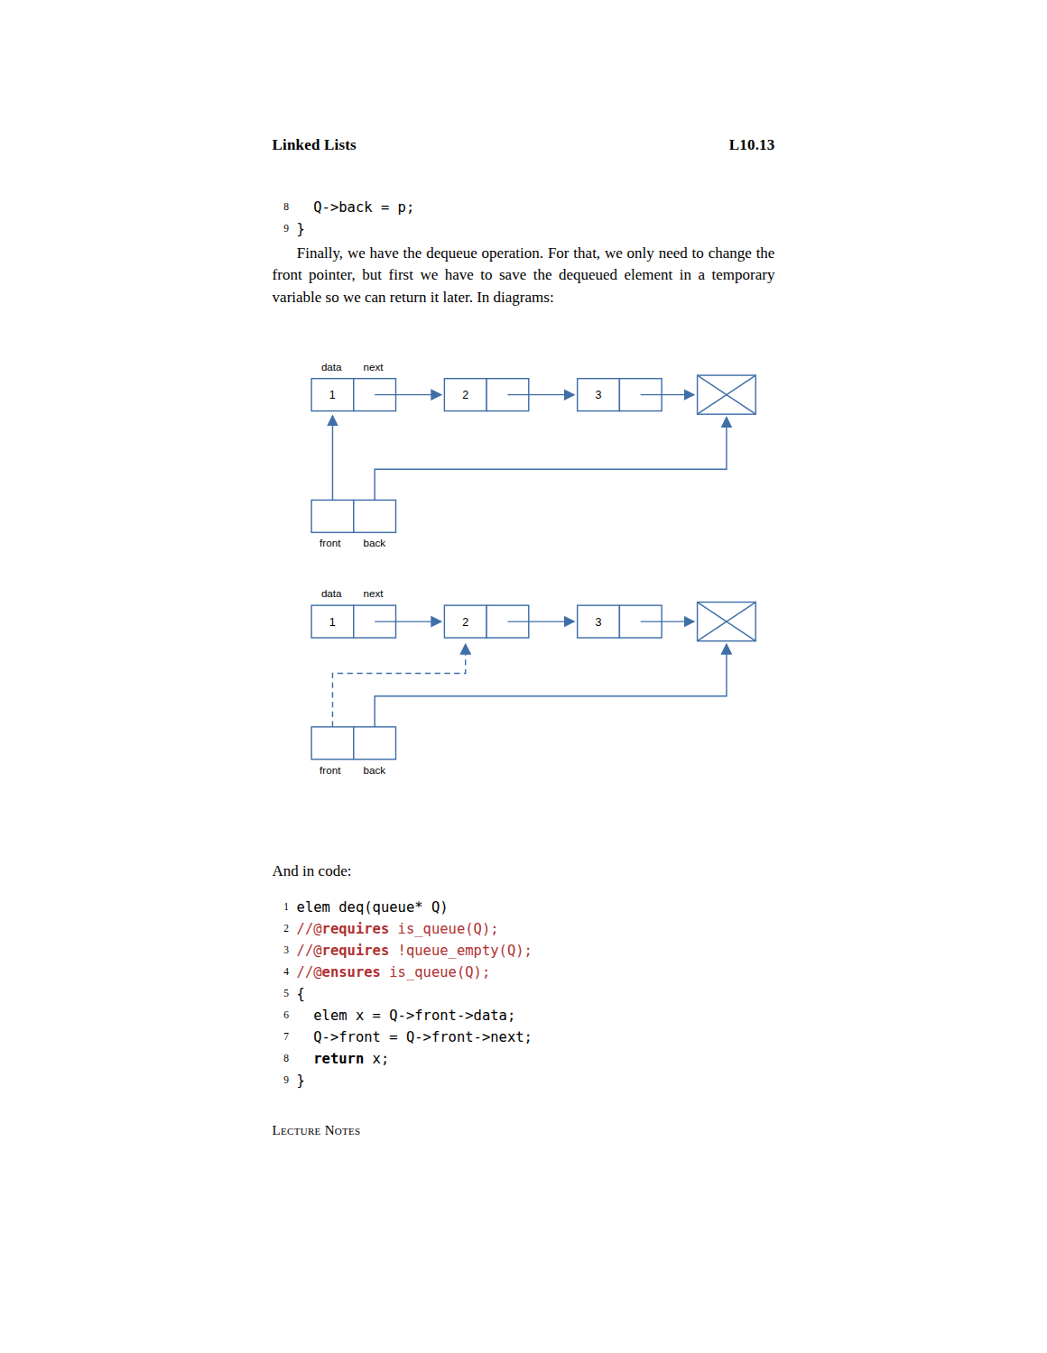Linked Lists L10.13
8 Q->back = p;
9}
Finally, we have the dequeue operation. For that, we only need to change the front pointer, but first we have to save the dequeued element in a temporary variable so we can return it later. In diagrams:
data next 1 2 3 front back data next 1 2 3 front back
And in code:
1 elem deq(queue* Q)
2//@requires is_queue(Q);
3//@requires !queue_empty(Q);
4//@ensures is_queue(Q);
5{
6 elem x = Q->front->data;
7 Q->front = Q->front->next;
8 return x;
9}
Lecture Notes